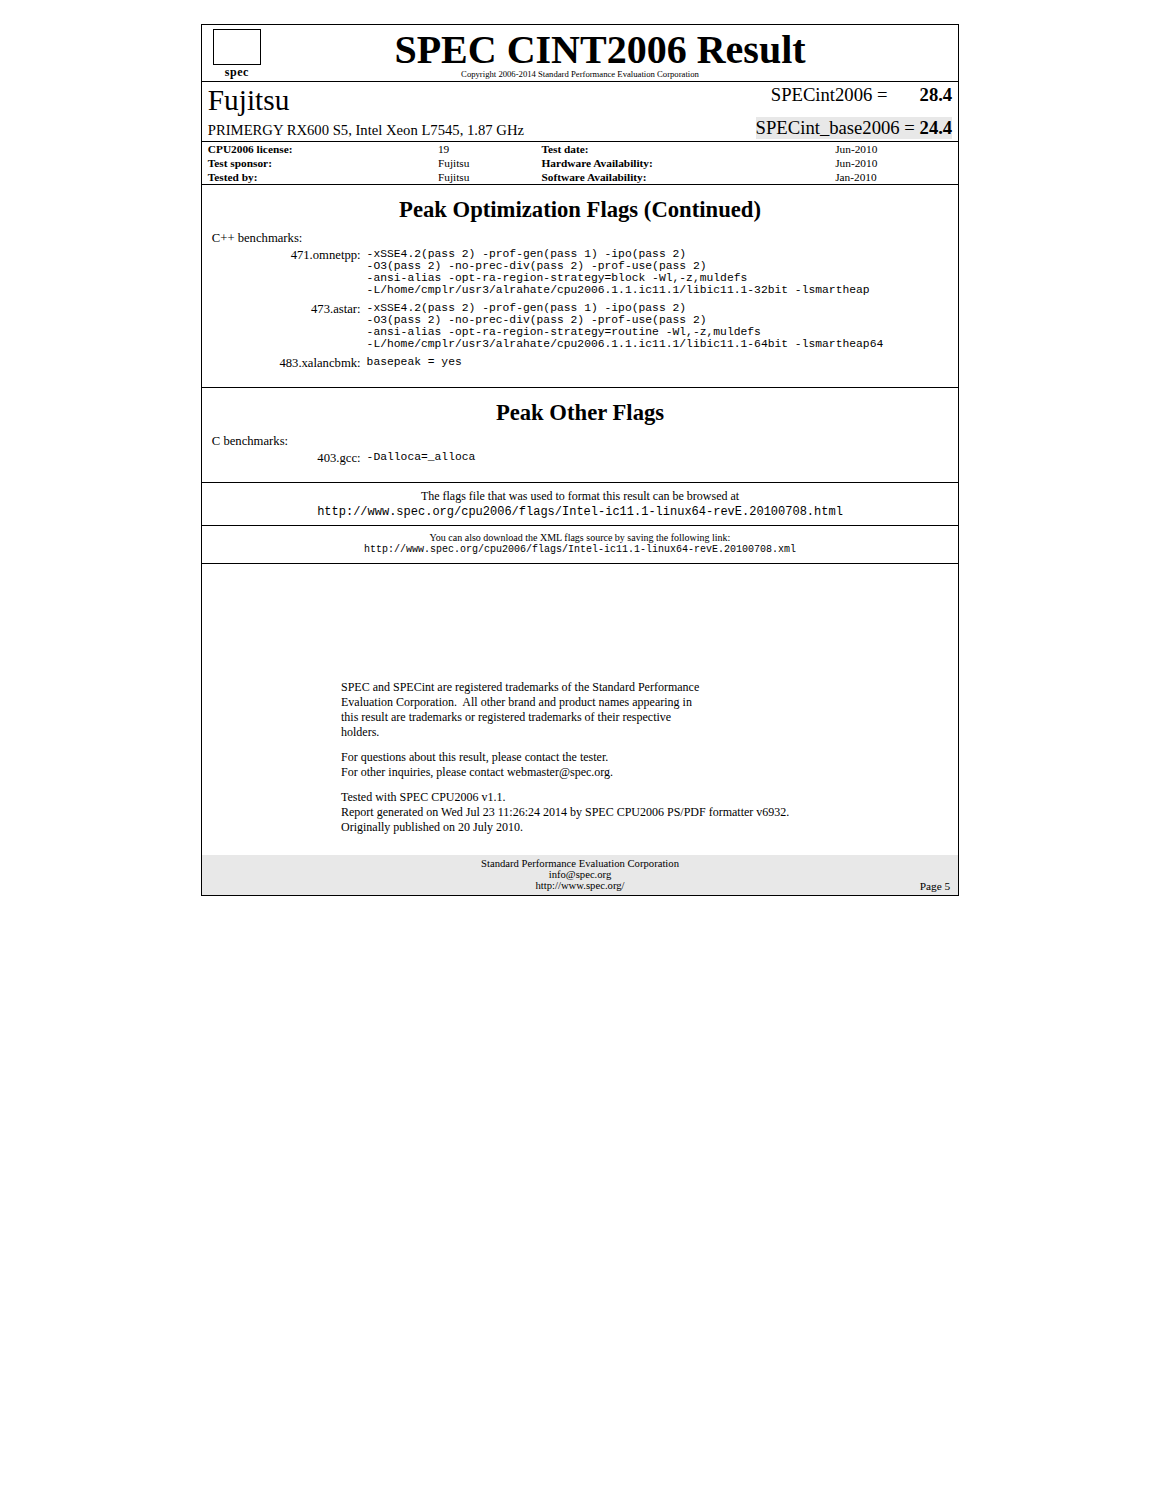spec
SPEC CINT2006 Result
Copyright 2006-2014 Standard Performance Evaluation Corporation
Fujitsu
SPECint2006 = 28.4
PRIMERGY RX600 S5, Intel Xeon L7545, 1.87 GHz
SPECint_base2006 = 24.4
| CPU2006 license: | 19 | Test date: | Jun-2010 |
| Test sponsor: | Fujitsu | Hardware Availability: | Jun-2010 |
| Tested by: | Fujitsu | Software Availability: | Jan-2010 |
Peak Optimization Flags (Continued)
C++ benchmarks:
471.omnetpp:-xSSE4.2(pass 2) -prof-gen(pass 1) -ipo(pass 2) -O3(pass 2) -no-prec-div(pass 2) -prof-use(pass 2) -ansi-alias -opt-ra-region-strategy=block -Wl,-z,muldefs -L/home/cmplr/usr3/alrahate/cpu2006.1.1.ic11.1/libic11.1-32bit -lsmartheap
473.astar:-xSSE4.2(pass 2) -prof-gen(pass 1) -ipo(pass 2) -O3(pass 2) -no-prec-div(pass 2) -prof-use(pass 2) -ansi-alias -opt-ra-region-strategy=routine -Wl,-z,muldefs -L/home/cmplr/usr3/alrahate/cpu2006.1.1.ic11.1/libic11.1-64bit -lsmartheap64
483.xalancbmk: basepeak = yes
Peak Other Flags
C benchmarks:
403.gcc:-Dalloca=_alloca
The flags file that was used to format this result can be browsed at
http://www.spec.org/cpu2006/flags/Intel-ic11.1-linux64-revE.20100708.html
You can also download the XML flags source by saving the following link:
http://www.spec.org/cpu2006/flags/Intel-ic11.1-linux64-revE.20100708.xml
SPEC and SPECint are registered trademarks of the Standard Performance
Evaluation Corporation. All other brand and product names appearing in
this result are trademarks or registered trademarks of their respective
holders.
For questions about this result, please contact the tester.
For other inquiries, please contact webmaster@spec.org.
Tested with SPEC CPU2006 v1.1.
Report generated on Wed Jul 23 11:26:24 2014 by SPEC CPU2006 PS/PDF formatter v6932.
Originally published on 20 July 2010.
Standard Performance Evaluation Corporation
info@spec.org
http://www.spec.org/ Page 5